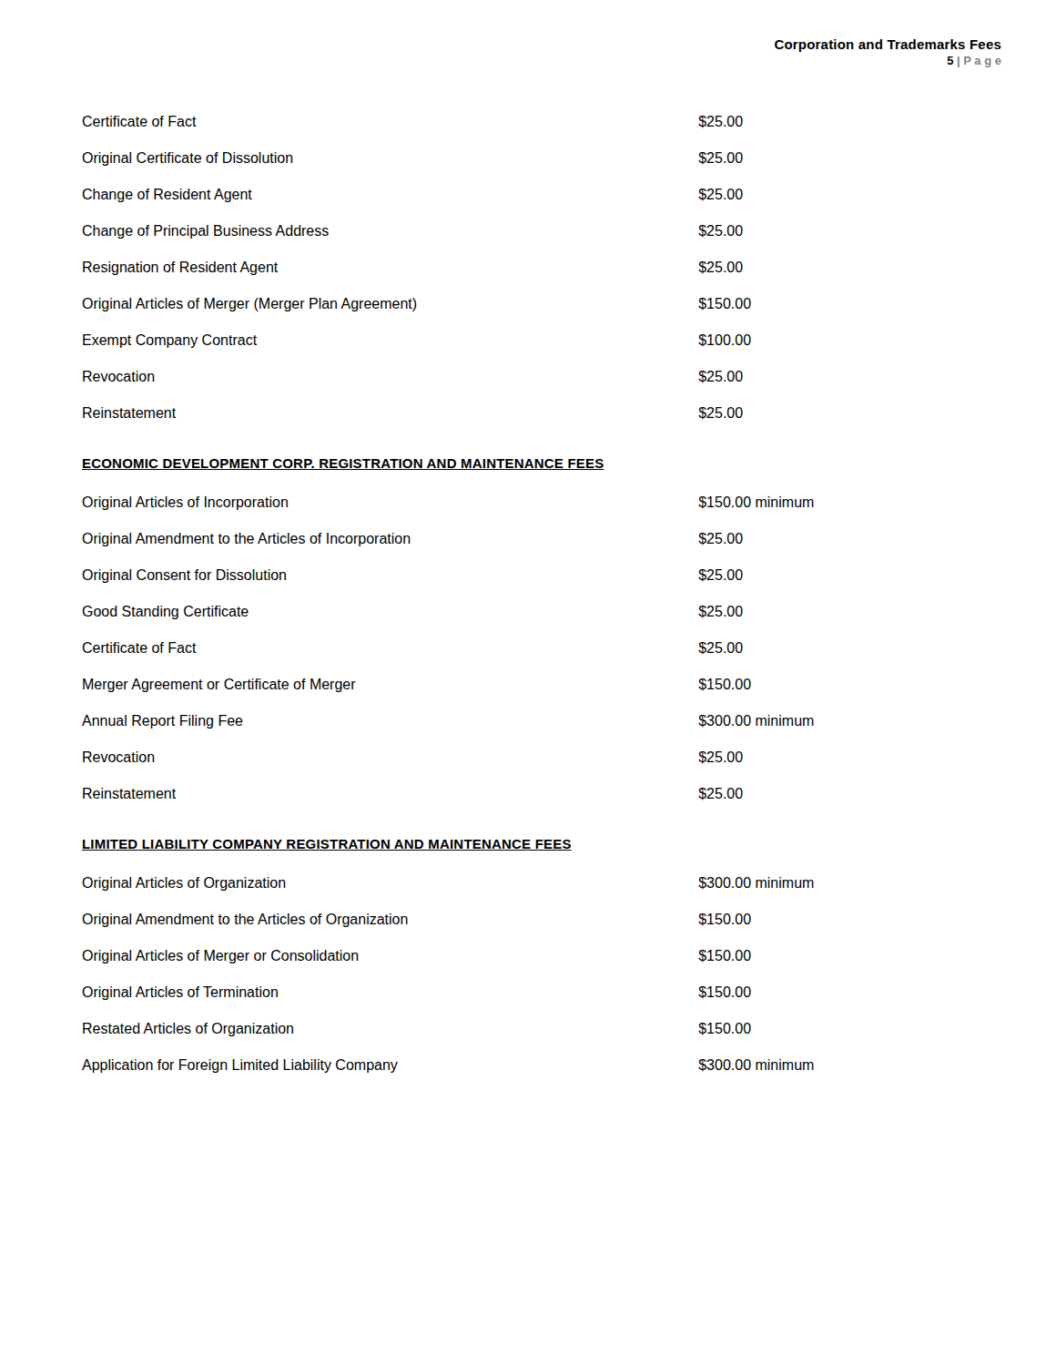Corporation and Trademarks Fees
5 | P a g e
| Certificate of Fact | $25.00 |
| Original Certificate of Dissolution | $25.00 |
| Change of Resident Agent | $25.00 |
| Change of Principal Business Address | $25.00 |
| Resignation of Resident Agent | $25.00 |
| Original Articles of Merger (Merger Plan Agreement) | $150.00 |
| Exempt Company Contract | $100.00 |
| Revocation | $25.00 |
| Reinstatement | $25.00 |
| ECONOMIC DEVELOPMENT CORP. REGISTRATION AND MAINTENANCE FEES |
| Original Articles of Incorporation | $150.00 minimum |
| Original Amendment to the Articles of Incorporation | $25.00 |
| Original Consent for Dissolution | $25.00 |
| Good Standing Certificate | $25.00 |
| Certificate of Fact | $25.00 |
| Merger Agreement or Certificate of Merger | $150.00 |
| Annual Report Filing Fee | $300.00 minimum |
| Revocation | $25.00 |
| Reinstatement | $25.00 |
| LIMITED LIABILITY COMPANY REGISTRATION AND MAINTENANCE FEES |
| Original Articles of Organization | $300.00 minimum |
| Original Amendment to the Articles of Organization | $150.00 |
| Original Articles of Merger or Consolidation | $150.00 |
| Original Articles of Termination | $150.00 |
| Restated Articles of Organization | $150.00 |
| Application for Foreign Limited Liability Company | $300.00 minimum |